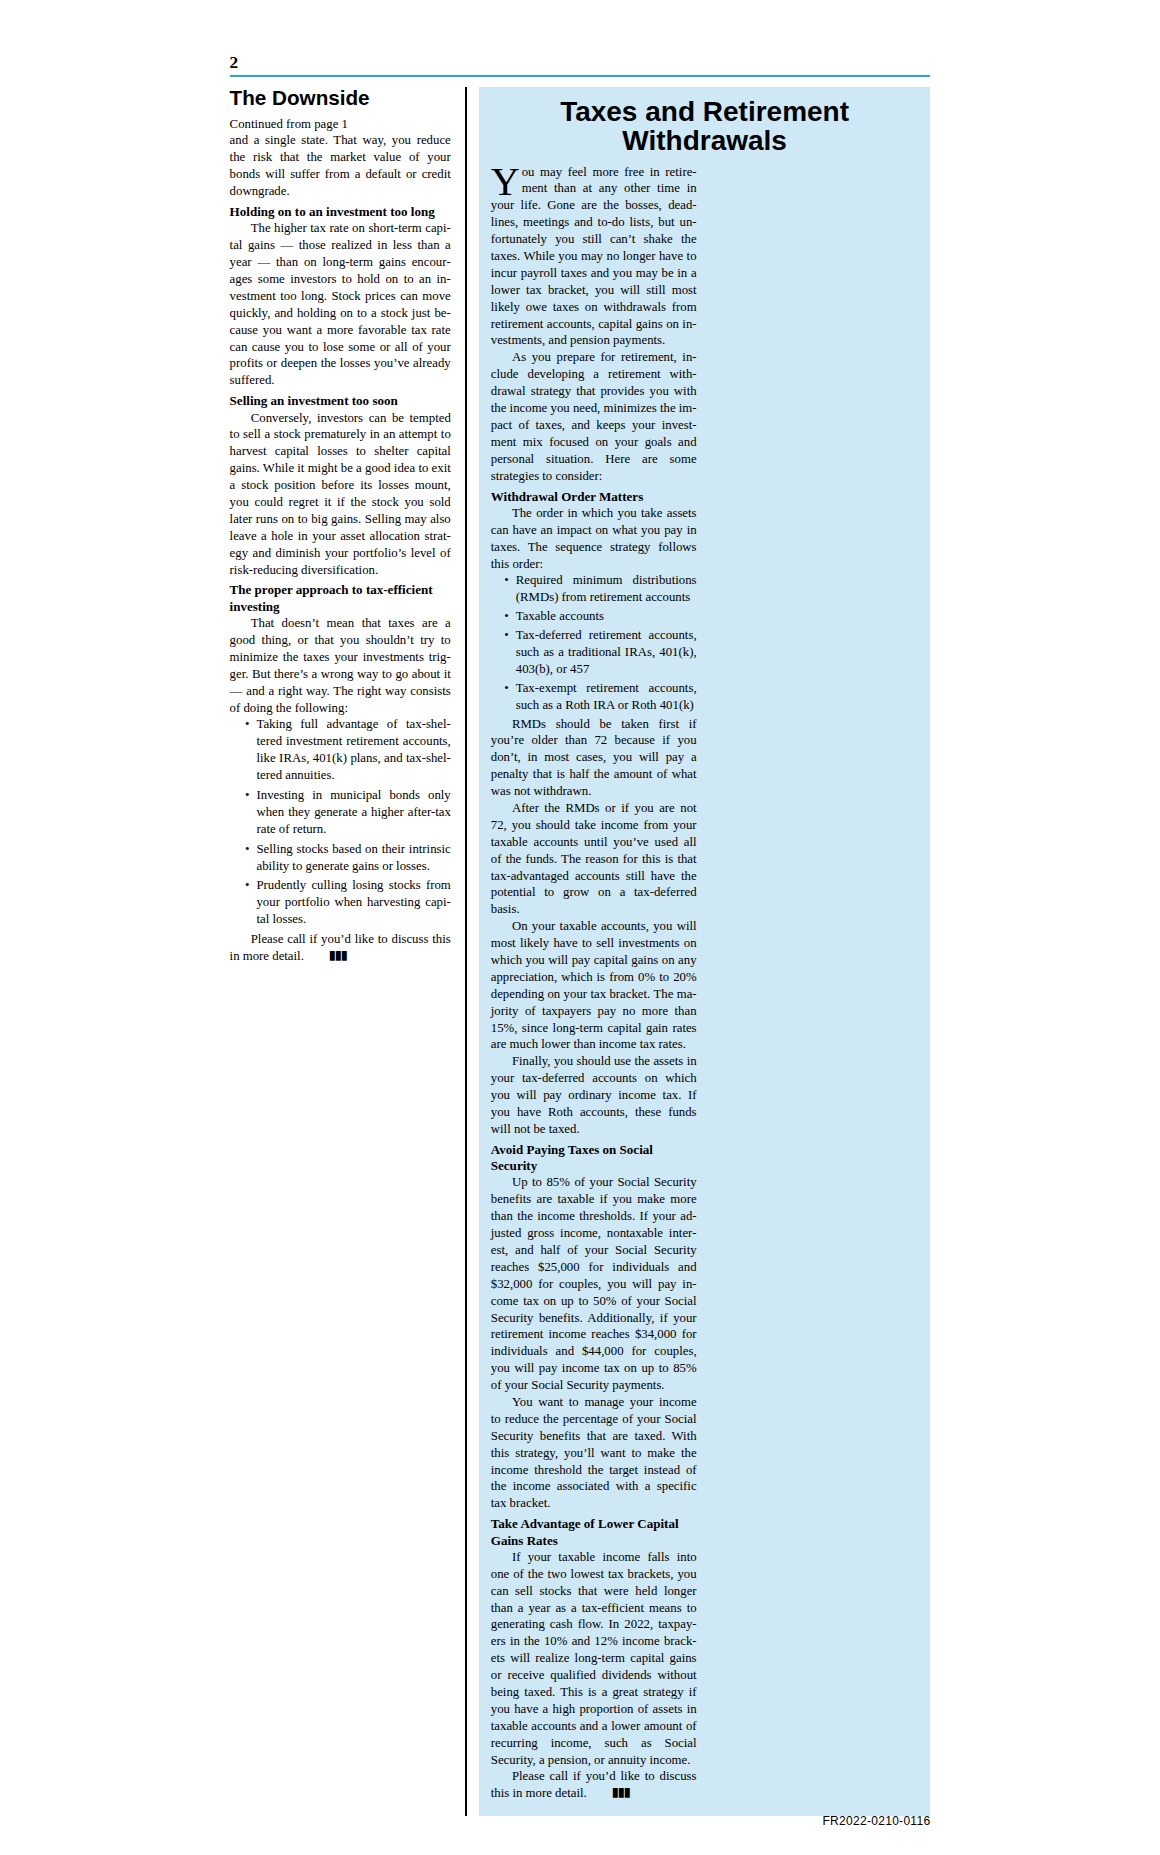2
The Downside
Continued from page 1
and a single state. That way, you reduce the risk that the market value of your bonds will suffer from a default or credit downgrade.
Holding on to an investment too long
The higher tax rate on short-term capital gains — those realized in less than a year — than on long-term gains encourages some investors to hold on to an investment too long. Stock prices can move quickly, and holding on to a stock just because you want a more favorable tax rate can cause you to lose some or all of your profits or deepen the losses you’ve already suffered.
Selling an investment too soon
Conversely, investors can be tempted to sell a stock prematurely in an attempt to harvest capital losses to shelter capital gains. While it might be a good idea to exit a stock position before its losses mount, you could regret it if the stock you sold later runs on to big gains. Selling may also leave a hole in your asset allocation strategy and diminish your portfolio’s level of risk-reducing diversification.
The proper approach to tax-efficient investing
That doesn’t mean that taxes are a good thing, or that you shouldn’t try to minimize the taxes your investments trigger. But there’s a wrong way to go about it — and a right way. The right way consists of doing the following:
Taking full advantage of tax-sheltered investment retirement accounts, like IRAs, 401(k) plans, and tax-sheltered annuities.
Investing in municipal bonds only when they generate a higher after-tax rate of return.
Selling stocks based on their intrinsic ability to generate gains or losses.
Prudently culling losing stocks from your portfolio when harvesting capital losses.
Please call if you’d like to discuss this in more detail.▮▮▮
Taxes and Retirement Withdrawals
You may feel more free in retirement than at any other time in your life. Gone are the bosses, deadlines, meetings and to-do lists, but unfortunately you still can’t shake the taxes. While you may no longer have to incur payroll taxes and you may be in a lower tax bracket, you will still most likely owe taxes on withdrawals from retirement accounts, capital gains on investments, and pension payments.
As you prepare for retirement, include developing a retirement withdrawal strategy that provides you with the income you need, minimizes the impact of taxes, and keeps your investment mix focused on your goals and personal situation. Here are some strategies to consider:
Withdrawal Order Matters
The order in which you take assets can have an impact on what you pay in taxes. The sequence strategy follows this order:
Required minimum distributions (RMDs) from retirement accounts
Taxable accounts
Tax-deferred retirement accounts, such as a traditional IRAs, 401(k), 403(b), or 457
Tax-exempt retirement accounts, such as a Roth IRA or Roth 401(k)
RMDs should be taken first if you’re older than 72 because if you don’t, in most cases, you will pay a penalty that is half the amount of what was not withdrawn.
After the RMDs or if you are not 72, you should take income from your taxable accounts until you’ve used all of the funds. The reason for this is that tax-advantaged accounts still have the potential to grow on a tax-deferred basis.
On your taxable accounts, you will most likely have to sell investments on which you will pay capital gains on any appreciation, which is from 0% to 20% depending on your tax bracket. The majority of taxpayers pay no more than 15%, since long-term capital gain rates are much lower than income tax rates.
Finally, you should use the assets in your tax-deferred accounts on which you will pay ordinary income tax. If you have Roth accounts, these funds will not be taxed.
Avoid Paying Taxes on Social Security
Up to 85% of your Social Security benefits are taxable if you make more than the income thresholds. If your adjusted gross income, nontaxable interest, and half of your Social Security reaches $25,000 for individuals and $32,000 for couples, you will pay income tax on up to 50% of your Social Security benefits. Additionally, if your retirement income reaches $34,000 for individuals and $44,000 for couples, you will pay income tax on up to 85% of your Social Security payments.
You want to manage your income to reduce the percentage of your Social Security benefits that are taxed. With this strategy, you’ll want to make the income threshold the target instead of the income associated with a specific tax bracket.
Take Advantage of Lower Capital Gains Rates
If your taxable income falls into one of the two lowest tax brackets, you can sell stocks that were held longer than a year as a tax-efficient means to generating cash flow. In 2022, taxpayers in the 10% and 12% income brackets will realize long-term capital gains or receive qualified dividends without being taxed. This is a great strategy if you have a high proportion of assets in taxable accounts and a lower amount of recurring income, such as Social Security, a pension, or annuity income.
Please call if you’d like to discuss this in more detail.▮▮▮
FR2022-0210-0116